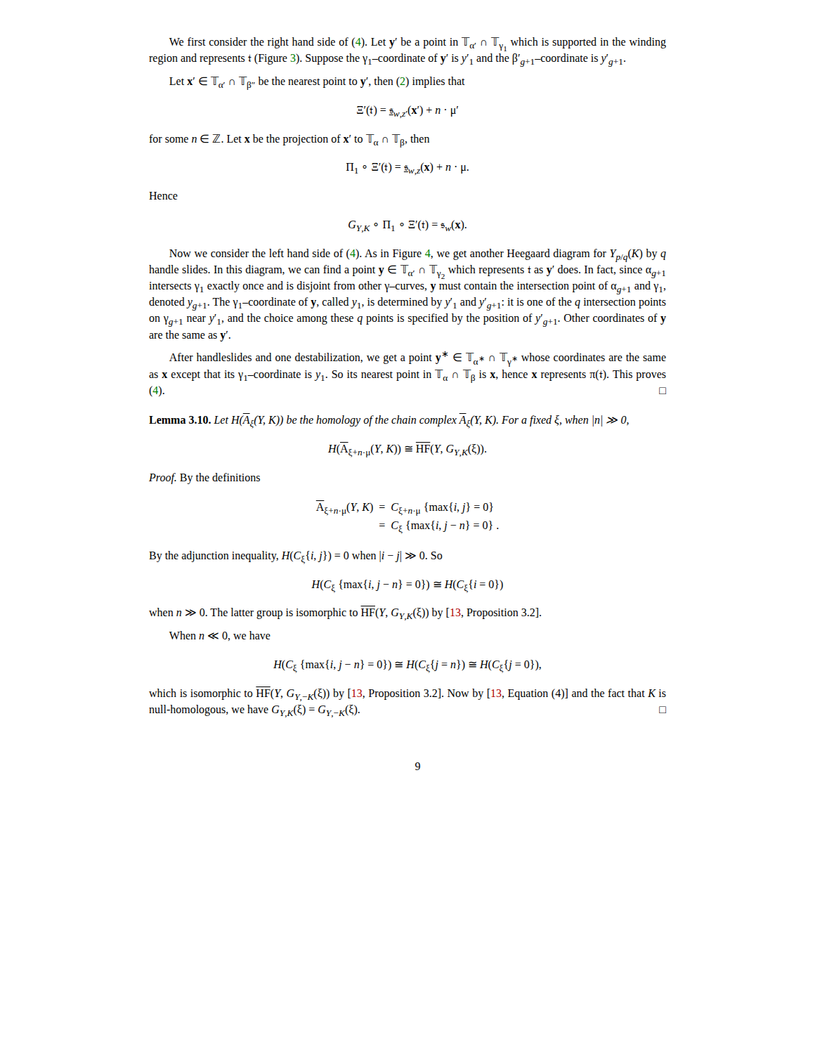We first consider the right hand side of (4). Let y′ be a point in 𝕋α′ ∩ 𝕋γ1 which is supported in the winding region and represents 𝔱 (Figure 3). Suppose the γ1–coordinate of y′ is y′1 and the β′g+1–coordinate is y′g+1.
Let x′ ∈ 𝕋α′ ∩ 𝕋β″ be the nearest point to y′, then (2) implies that
Ξ′(𝔱) = 𝔰w,z′(x′) + n · μ′
for some n ∈ ℤ. Let x be the projection of x′ to 𝕋α ∩ 𝕋β, then
Π1 ∘ Ξ′(𝔱) = 𝔰w,z(x) + n · μ.
Hence
GY,K ∘ Π1 ∘ Ξ′(𝔱) = 𝔰w(x).
Now we consider the left hand side of (4). As in Figure 4, we get another Heegaard diagram for Yp/q(K) by q handle slides. In this diagram, we can find a point y ∈ 𝕋α′ ∩ 𝕋γ2 which represents 𝔱 as y′ does. In fact, since αg+1 intersects γ1 exactly once and is disjoint from other γ–curves, y must contain the intersection point of αg+1 and γ1, denoted yg+1. The γ1–coordinate of y, called y1, is determined by y′1 and y′g+1: it is one of the q intersection points on γg+1 near y′1, and the choice among these q points is specified by the position of y′g+1. Other coordinates of y are the same as y′.
After handleslides and one destabilization, we get a point y∗ ∈ 𝕋α∗ ∩ 𝕋γ∗ whose coordinates are the same as x except that its γ1–coordinate is y1. So its nearest point in 𝕋α ∩ 𝕋β is x, hence x represents π(𝔱). This proves (4). □
Lemma 3.10. Let H(Aξ(Y, K)) be the homology of the chain complex Aξ(Y, K). For a fixed ξ, when |n| ≫ 0,
H(Aξ+n·μ(Y, K)) ≅ HF(Y, GY,K(ξ)).
Proof. By the definitions
| A ξ+ n ·μ ( Y , K ) | = | C ξ+ n ·μ {max{ i , j } = 0} |
| | = | C ξ {max{ i , j − n } = 0} . |
By the adjunction inequality, H(Cξ{i, j}) = 0 when |i − j| ≫ 0. So
H(Cξ {max{i, j − n} = 0}) ≅ H(Cξ{i = 0})
when n ≫ 0. The latter group is isomorphic to HF(Y, GY,K(ξ)) by [13, Proposition 3.2].
When n ≪ 0, we have
H(Cξ {max{i, j − n} = 0}) ≅ H(Cξ{j = n}) ≅ H(Cξ{j = 0}),
which is isomorphic to HF(Y, GY,−K(ξ)) by [13, Proposition 3.2]. Now by [13, Equation (4)] and the fact that K is null-homologous, we have GY,K(ξ) = GY,−K(ξ). □
9